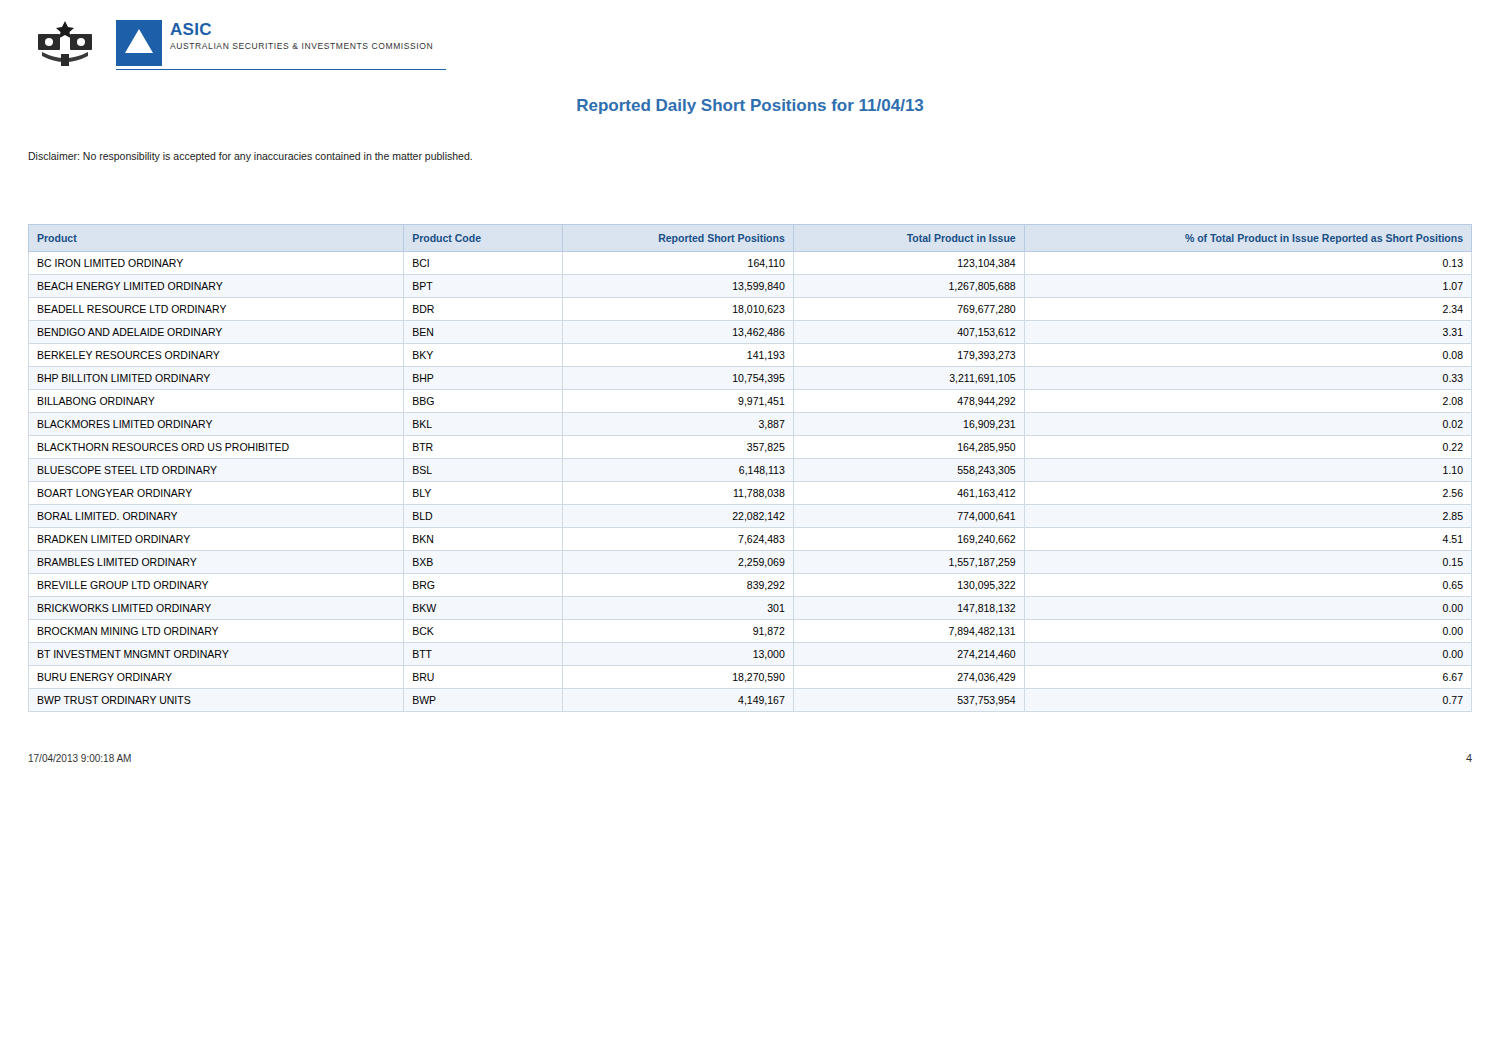ASIC
Australian Securities & Investments Commission
Reported Daily Short Positions for 11/04/13
Disclaimer: No responsibility is accepted for any inaccuracies contained in the matter published.
| Product | Product Code | Reported Short Positions | Total Product in Issue | % of Total Product in Issue Reported as Short Positions |
| --- | --- | --- | --- | --- |
| BC IRON LIMITED ORDINARY | BCI | 164,110 | 123,104,384 | 0.13 |
| BEACH ENERGY LIMITED ORDINARY | BPT | 13,599,840 | 1,267,805,688 | 1.07 |
| BEADELL RESOURCE LTD ORDINARY | BDR | 18,010,623 | 769,677,280 | 2.34 |
| BENDIGO AND ADELAIDE ORDINARY | BEN | 13,462,486 | 407,153,612 | 3.31 |
| BERKELEY RESOURCES ORDINARY | BKY | 141,193 | 179,393,273 | 0.08 |
| BHP BILLITON LIMITED ORDINARY | BHP | 10,754,395 | 3,211,691,105 | 0.33 |
| BILLABONG ORDINARY | BBG | 9,971,451 | 478,944,292 | 2.08 |
| BLACKMORES LIMITED ORDINARY | BKL | 3,887 | 16,909,231 | 0.02 |
| BLACKTHORN RESOURCES ORD US PROHIBITED | BTR | 357,825 | 164,285,950 | 0.22 |
| BLUESCOPE STEEL LTD ORDINARY | BSL | 6,148,113 | 558,243,305 | 1.10 |
| BOART LONGYEAR ORDINARY | BLY | 11,788,038 | 461,163,412 | 2.56 |
| BORAL LIMITED. ORDINARY | BLD | 22,082,142 | 774,000,641 | 2.85 |
| BRADKEN LIMITED ORDINARY | BKN | 7,624,483 | 169,240,662 | 4.51 |
| BRAMBLES LIMITED ORDINARY | BXB | 2,259,069 | 1,557,187,259 | 0.15 |
| BREVILLE GROUP LTD ORDINARY | BRG | 839,292 | 130,095,322 | 0.65 |
| BRICKWORKS LIMITED ORDINARY | BKW | 301 | 147,818,132 | 0.00 |
| BROCKMAN MINING LTD ORDINARY | BCK | 91,872 | 7,894,482,131 | 0.00 |
| BT INVESTMENT MNGMNT ORDINARY | BTT | 13,000 | 274,214,460 | 0.00 |
| BURU ENERGY ORDINARY | BRU | 18,270,590 | 274,036,429 | 6.67 |
| BWP TRUST ORDINARY UNITS | BWP | 4,149,167 | 537,753,954 | 0.77 |
17/04/2013 9:00:18 AM
4